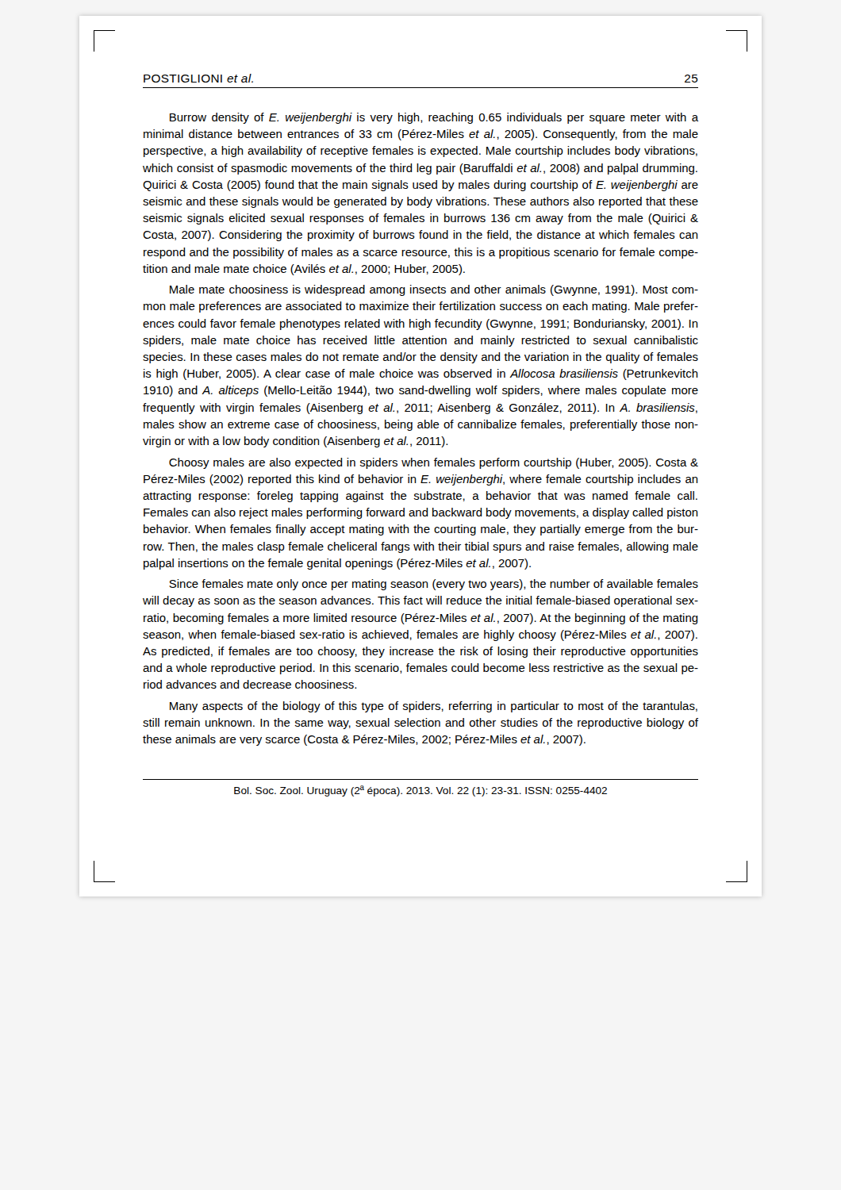POSTIGLIONI et al. 25
Burrow density of E. weijenberghi is very high, reaching 0.65 individuals per square meter with a minimal distance between entrances of 33 cm (Pérez-Miles et al., 2005). Consequently, from the male perspective, a high availability of receptive females is expected. Male courtship includes body vibrations, which consist of spasmodic movements of the third leg pair (Baruffaldi et al., 2008) and palpal drumming. Quirici & Costa (2005) found that the main signals used by males during courtship of E. weijenberghi are seismic and these signals would be generated by body vibrations. These authors also reported that these seismic signals elicited sexual responses of females in burrows 136 cm away from the male (Quirici & Costa, 2007). Considering the proximity of burrows found in the field, the distance at which females can respond and the possibility of males as a scarce resource, this is a propitious scenario for female competition and male mate choice (Avilés et al., 2000; Huber, 2005).
Male mate choosiness is widespread among insects and other animals (Gwynne, 1991). Most common male preferences are associated to maximize their fertilization success on each mating. Male preferences could favor female phenotypes related with high fecundity (Gwynne, 1991; Bonduriansky, 2001). In spiders, male mate choice has received little attention and mainly restricted to sexual cannibalistic species. In these cases males do not remate and/or the density and the variation in the quality of females is high (Huber, 2005). A clear case of male choice was observed in Allocosa brasiliensis (Petrunkevitch 1910) and A. alticeps (Mello-Leitão 1944), two sand-dwelling wolf spiders, where males copulate more frequently with virgin females (Aisenberg et al., 2011; Aisenberg & González, 2011). In A. brasiliensis, males show an extreme case of choosiness, being able of cannibalize females, preferentially those non-virgin or with a low body condition (Aisenberg et al., 2011).
Choosy males are also expected in spiders when females perform courtship (Huber, 2005). Costa & Pérez-Miles (2002) reported this kind of behavior in E. weijenberghi, where female courtship includes an attracting response: foreleg tapping against the substrate, a behavior that was named female call. Females can also reject males performing forward and backward body movements, a display called piston behavior. When females finally accept mating with the courting male, they partially emerge from the burrow. Then, the males clasp female cheliceral fangs with their tibial spurs and raise females, allowing male palpal insertions on the female genital openings (Pérez-Miles et al., 2007).
Since females mate only once per mating season (every two years), the number of available females will decay as soon as the season advances. This fact will reduce the initial female-biased operational sex-ratio, becoming females a more limited resource (Pérez-Miles et al., 2007). At the beginning of the mating season, when female-biased sex-ratio is achieved, females are highly choosy (Pérez-Miles et al., 2007). As predicted, if females are too choosy, they increase the risk of losing their reproductive opportunities and a whole reproductive period. In this scenario, females could become less restrictive as the sexual period advances and decrease choosiness.
Many aspects of the biology of this type of spiders, referring in particular to most of the tarantulas, still remain unknown. In the same way, sexual selection and other studies of the reproductive biology of these animals are very scarce (Costa & Pérez-Miles, 2002; Pérez-Miles et al., 2007).
Bol. Soc. Zool. Uruguay (2ª época). 2013. Vol. 22 (1): 23-31. ISSN: 0255-4402